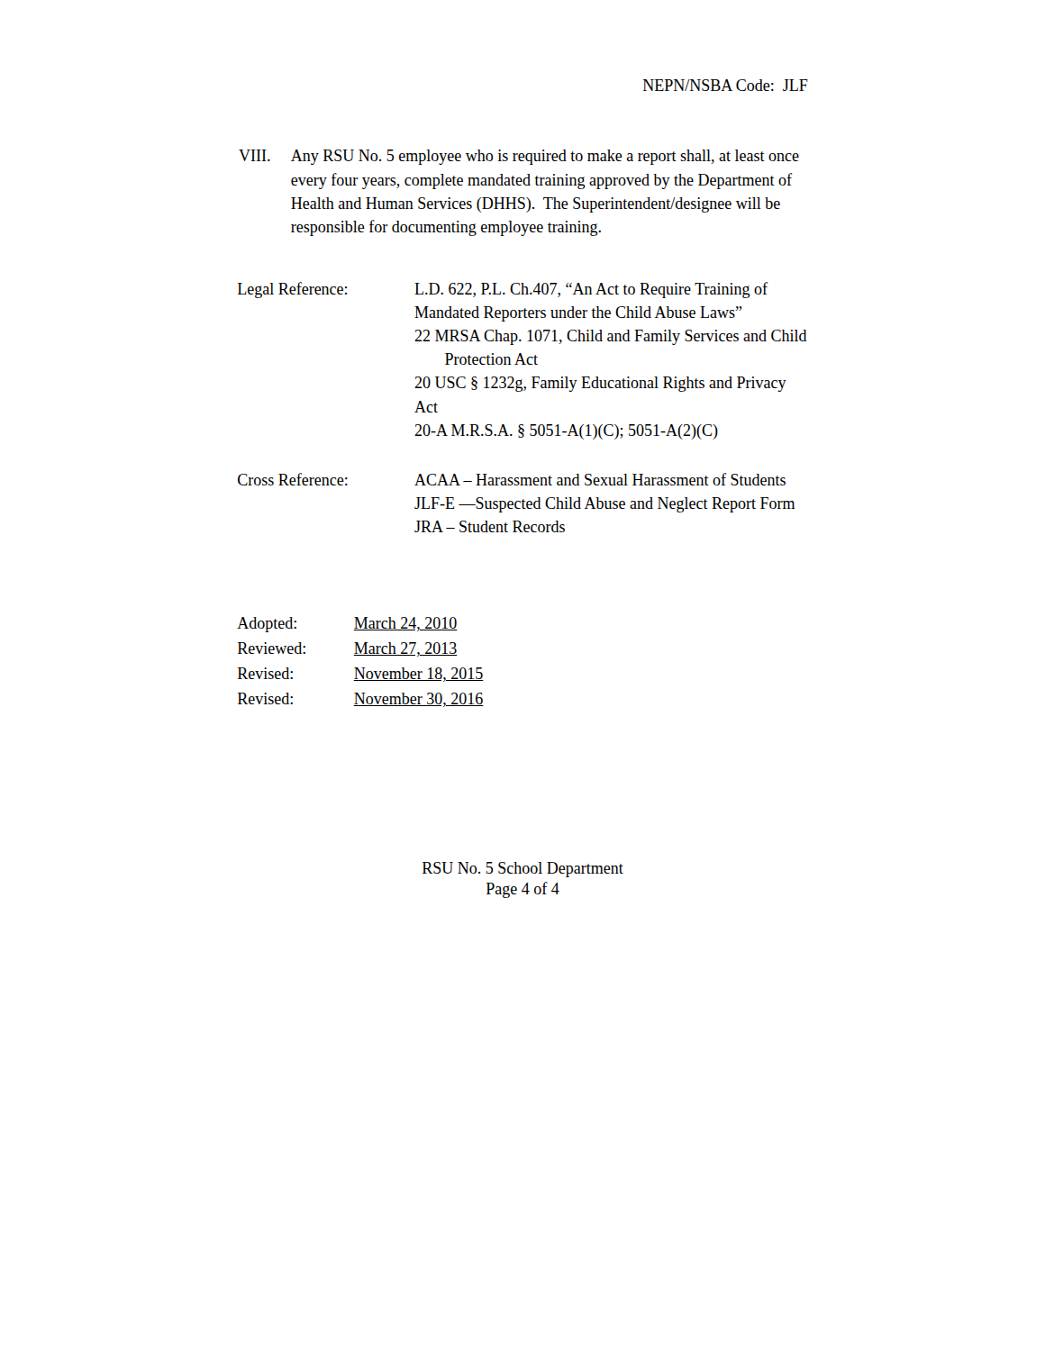NEPN/NSBA Code: JLF
VIII.
Any RSU No. 5 employee who is required to make a report shall, at least once every four years, complete mandated training approved by the Department of Health and Human Services (DHHS). The Superintendent/designee will be responsible for documenting employee training.
Legal Reference:
L.D. 622, P.L. Ch.407, “An Act to Require Training of Mandated Reporters under the Child Abuse Laws”
22 MRSA Chap. 1071, Child and Family Services and Child
Protection Act
20 USC § 1232g, Family Educational Rights and Privacy Act
20-A M.R.S.A. § 5051-A(1)(C); 5051-A(2)(C)
Cross Reference:
ACAA – Harassment and Sexual Harassment of Students
JLF-E —Suspected Child Abuse and Neglect Report Form
JRA – Student Records
| Adopted: | March 24, 2010 |
| Reviewed: | March 27, 2013 |
| Revised: | November 18, 2015 |
| Revised: | November 30, 2016 |
RSU No. 5 School Department
Page 4 of 4